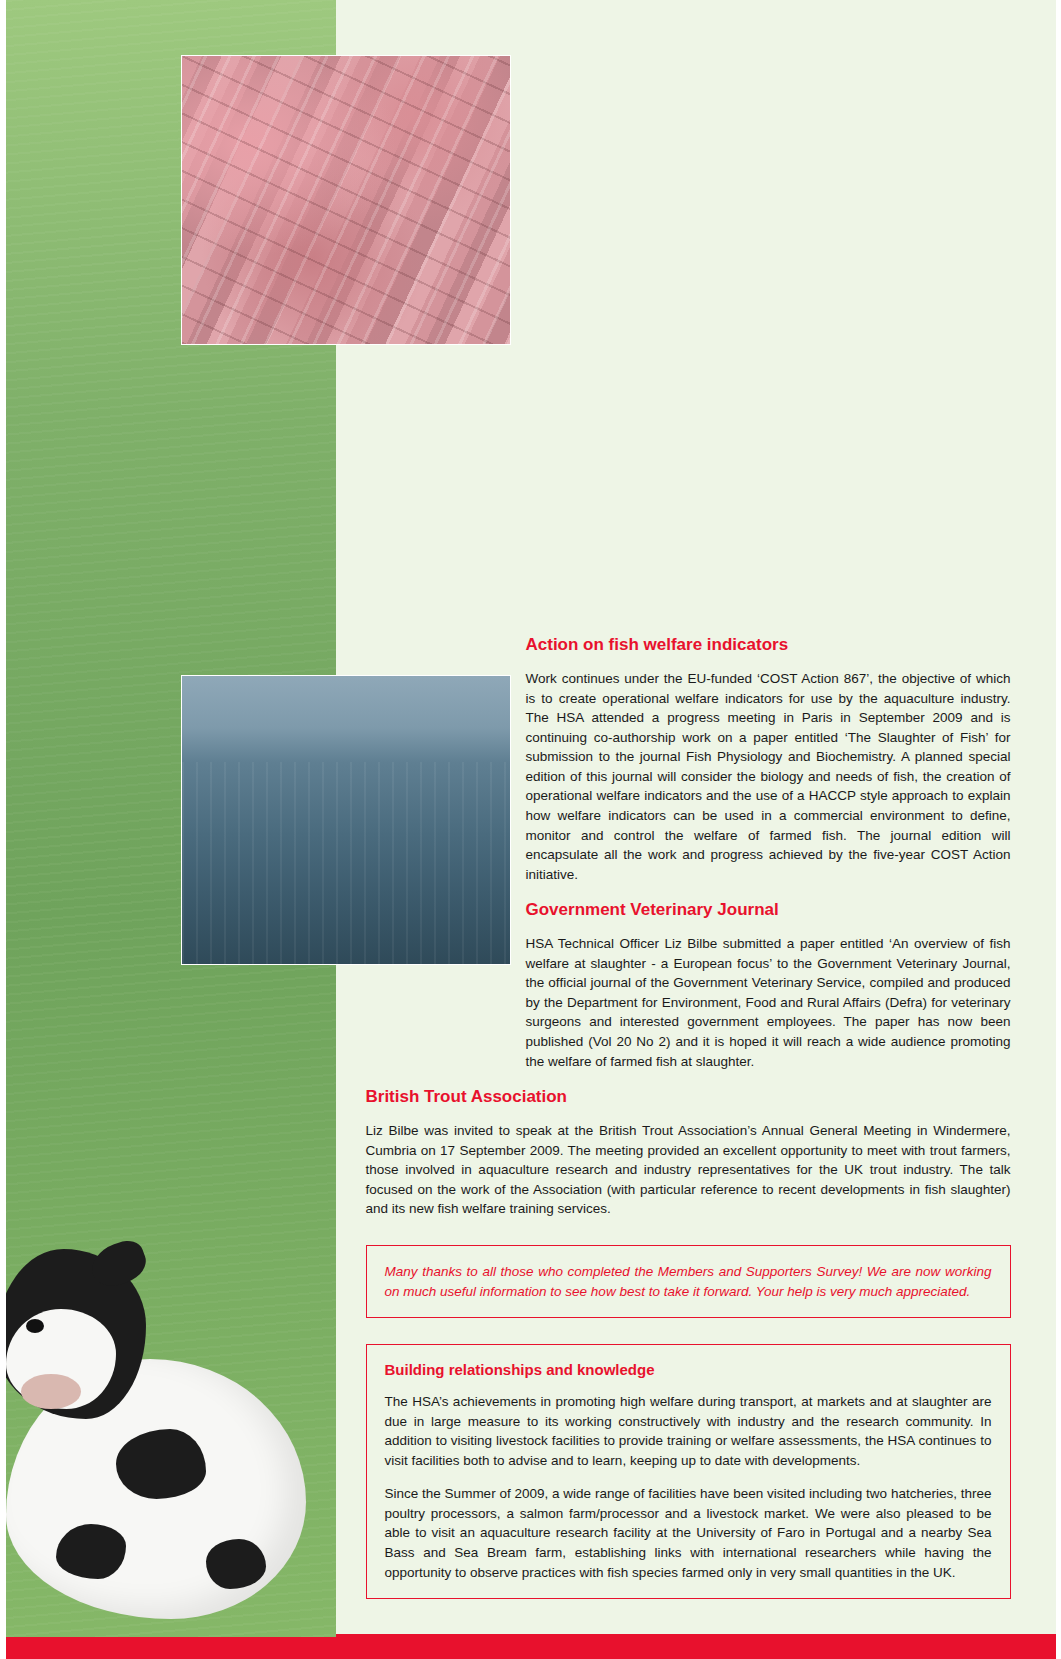Action on fish welfare indicators
Work continues under the EU-funded ‘COST Action 867’, the objective of which is to create operational welfare indicators for use by the aquaculture industry. The HSA attended a progress meeting in Paris in September 2009 and is continuing co-authorship work on a paper entitled ‘The Slaughter of Fish’ for submission to the journal Fish Physiology and Biochemistry. A planned special edition of this journal will consider the biology and needs of fish, the creation of operational welfare indicators and the use of a HACCP style approach to explain how welfare indicators can be used in a commercial environment to define, monitor and control the welfare of farmed fish. The journal edition will encapsulate all the work and progress achieved by the five-year COST Action initiative.
Government Veterinary Journal
HSA Technical Officer Liz Bilbe submitted a paper entitled ‘An overview of fish welfare at slaughter - a European focus’ to the Government Veterinary Journal, the official journal of the Government Veterinary Service, compiled and produced by the Department for Environment, Food and Rural Affairs (Defra) for veterinary surgeons and interested government employees. The paper has now been published (Vol 20 No 2) and it is hoped it will reach a wide audience promoting the welfare of farmed fish at slaughter.
British Trout Association
Liz Bilbe was invited to speak at the British Trout Association’s Annual General Meeting in Windermere, Cumbria on 17 September 2009. The meeting provided an excellent opportunity to meet with trout farmers, those involved in aquaculture research and industry representatives for the UK trout industry. The talk focused on the work of the Association (with particular reference to recent developments in fish slaughter) and its new fish welfare training services.
Many thanks to all those who completed the Members and Supporters Survey! We are now working on much useful information to see how best to take it forward. Your help is very much appreciated.
Building relationships and knowledge
The HSA’s achievements in promoting high welfare during transport, at markets and at slaughter are due in large measure to its working constructively with industry and the research community. In addition to visiting livestock facilities to provide training or welfare assessments, the HSA continues to visit facilities both to advise and to learn, keeping up to date with developments.
Since the Summer of 2009, a wide range of facilities have been visited including two hatcheries, three poultry processors, a salmon farm/processor and a livestock market. We were also pleased to be able to visit an aquaculture research facility at the University of Faro in Portugal and a nearby Sea Bass and Sea Bream farm, establishing links with international researchers while having the opportunity to observe practices with fish species farmed only in very small quantities in the UK.